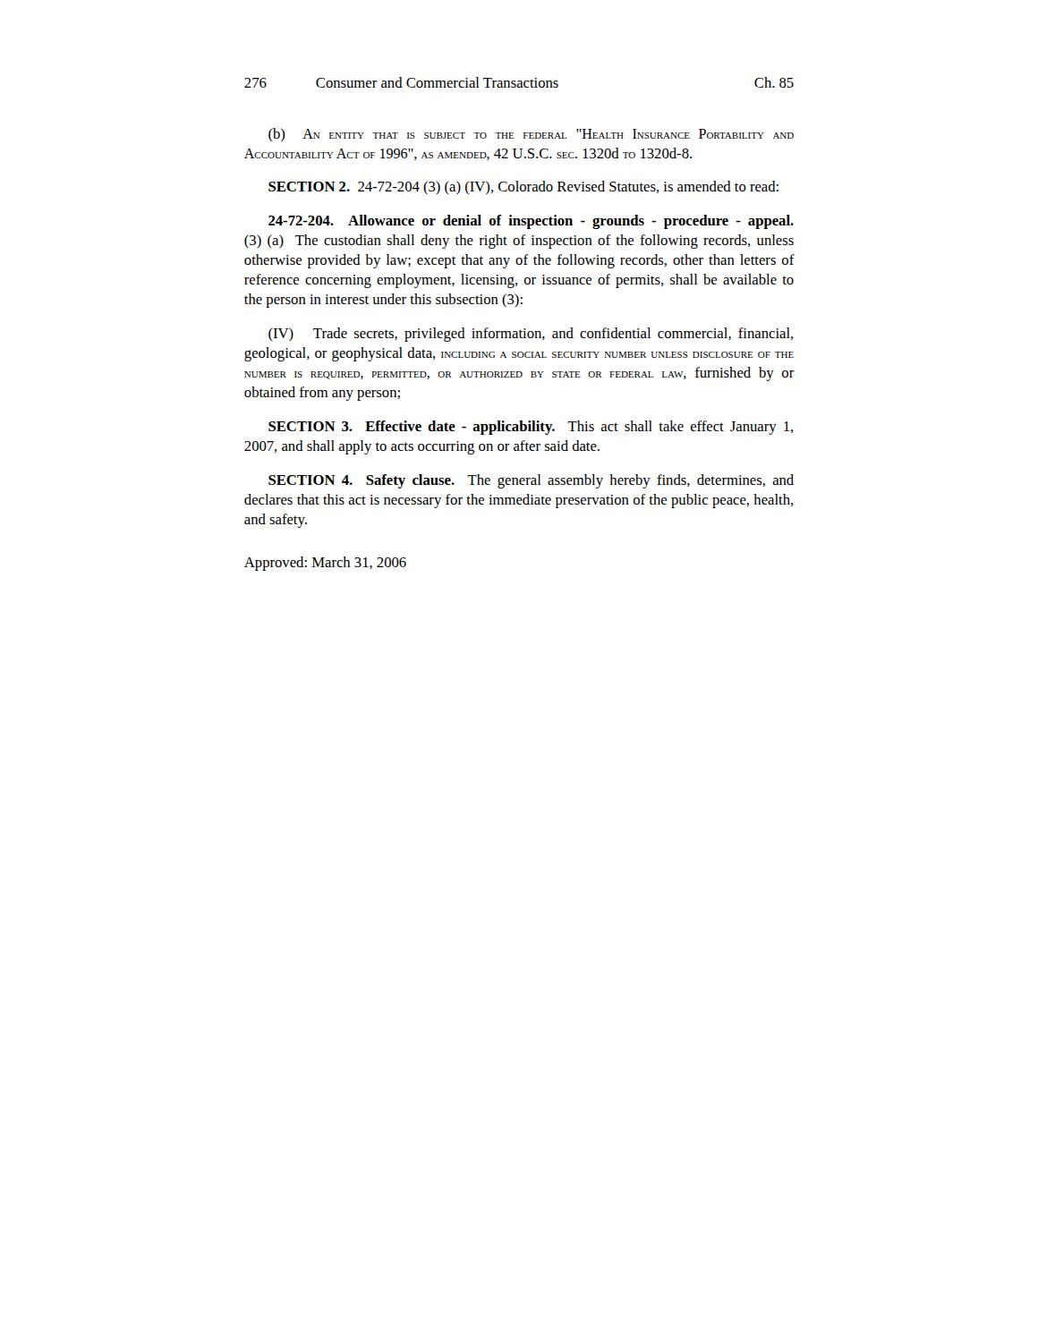276 Consumer and Commercial Transactions Ch. 85
(b) An entity that is subject to the federal "Health Insurance Portability and Accountability Act of 1996", as amended, 42 U.S.C. sec. 1320d to 1320d-8.
SECTION 2. 24-72-204 (3) (a) (IV), Colorado Revised Statutes, is amended to read:
24-72-204. Allowance or denial of inspection - grounds - procedure - appeal. (3) (a) The custodian shall deny the right of inspection of the following records, unless otherwise provided by law; except that any of the following records, other than letters of reference concerning employment, licensing, or issuance of permits, shall be available to the person in interest under this subsection (3):
(IV) Trade secrets, privileged information, and confidential commercial, financial, geological, or geophysical data, including a social security number unless disclosure of the number is required, permitted, or authorized by state or federal law, furnished by or obtained from any person;
SECTION 3. Effective date - applicability. This act shall take effect January 1, 2007, and shall apply to acts occurring on or after said date.
SECTION 4. Safety clause. The general assembly hereby finds, determines, and declares that this act is necessary for the immediate preservation of the public peace, health, and safety.
Approved: March 31, 2006